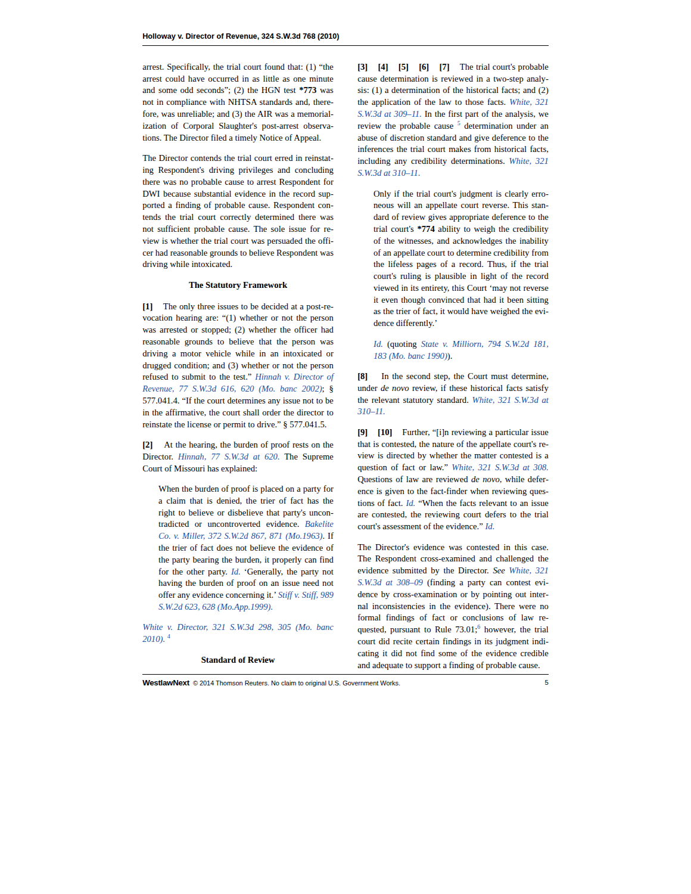Holloway v. Director of Revenue, 324 S.W.3d 768 (2010)
arrest. Specifically, the trial court found that: (1) “the arrest could have occurred in as little as one minute and some odd seconds”; (2) the HGN test *773 was not in compliance with NHTSA standards and, therefore, was unreliable; and (3) the AIR was a memorialization of Corporal Slaughter's post-arrest observations. The Director filed a timely Notice of Appeal.
The Director contends the trial court erred in reinstating Respondent's driving privileges and concluding there was no probable cause to arrest Respondent for DWI because substantial evidence in the record supported a finding of probable cause. Respondent contends the trial court correctly determined there was not sufficient probable cause. The sole issue for review is whether the trial court was persuaded the officer had reasonable grounds to believe Respondent was driving while intoxicated.
The Statutory Framework
[1] The only three issues to be decided at a post-revocation hearing are: “(1) whether or not the person was arrested or stopped; (2) whether the officer had reasonable grounds to believe that the person was driving a motor vehicle while in an intoxicated or drugged condition; and (3) whether or not the person refused to submit to the test.” Hinnah v. Director of Revenue, 77 S.W.3d 616, 620 (Mo. banc 2002); § 577.041.4. “If the court determines any issue not to be in the affirmative, the court shall order the director to reinstate the license or permit to drive.” § 577.041.5.
[2] At the hearing, the burden of proof rests on the Director. Hinnah, 77 S.W.3d at 620. The Supreme Court of Missouri has explained:
When the burden of proof is placed on a party for a claim that is denied, the trier of fact has the right to believe or disbelieve that party's uncontradicted or uncontroverted evidence. Bakelite Co. v. Miller, 372 S.W.2d 867, 871 (Mo.1963). If the trier of fact does not believe the evidence of the party bearing the burden, it properly can find for the other party. Id. ‘Generally, the party not having the burden of proof on an issue need not offer any evidence concerning it.’ Stiff v. Stiff, 989 S.W.2d 623, 628 (Mo.App.1999).
White v. Director, 321 S.W.3d 298, 305 (Mo. banc 2010). 4
Standard of Review
[3] [4] [5] [6] [7] The trial court's probable cause determination is reviewed in a two-step analysis: (1) a determination of the historical facts; and (2) the application of the law to those facts. White, 321 S.W.3d at 309–11. In the first part of the analysis, we review the probable cause 5 determination under an abuse of discretion standard and give deference to the inferences the trial court makes from historical facts, including any credibility determinations. White, 321 S.W.3d at 310–11.
Only if the trial court's judgment is clearly erroneous will an appellate court reverse. This standard of review gives appropriate deference to the trial court's *774 ability to weigh the credibility of the witnesses, and acknowledges the inability of an appellate court to determine credibility from the lifeless pages of a record. Thus, if the trial court's ruling is plausible in light of the record viewed in its entirety, this Court ‘may not reverse it even though convinced that had it been sitting as the trier of fact, it would have weighed the evidence differently.’
Id. (quoting State v. Milliorn, 794 S.W.2d 181, 183 (Mo. banc 1990)).
[8] In the second step, the Court must determine, under de novo review, if these historical facts satisfy the relevant statutory standard. White, 321 S.W.3d at 310–11.
[9] [10] Further, “[i]n reviewing a particular issue that is contested, the nature of the appellate court's review is directed by whether the matter contested is a question of fact or law.” White, 321 S.W.3d at 308. Questions of law are reviewed de novo, while deference is given to the fact-finder when reviewing questions of fact. Id. “When the facts relevant to an issue are contested, the reviewing court defers to the trial court's assessment of the evidence.” Id.
The Director's evidence was contested in this case. The Respondent cross-examined and challenged the evidence submitted by the Director. See White, 321 S.W.3d at 308–09 (finding a party can contest evidence by cross-examination or by pointing out internal inconsistencies in the evidence). There were no formal findings of fact or conclusions of law requested, pursuant to Rule 73.01;6 however, the trial court did recite certain findings in its judgment indicating it did not find some of the evidence credible and adequate to support a finding of probable cause.
WestlawNext © 2014 Thomson Reuters. No claim to original U.S. Government Works.
5